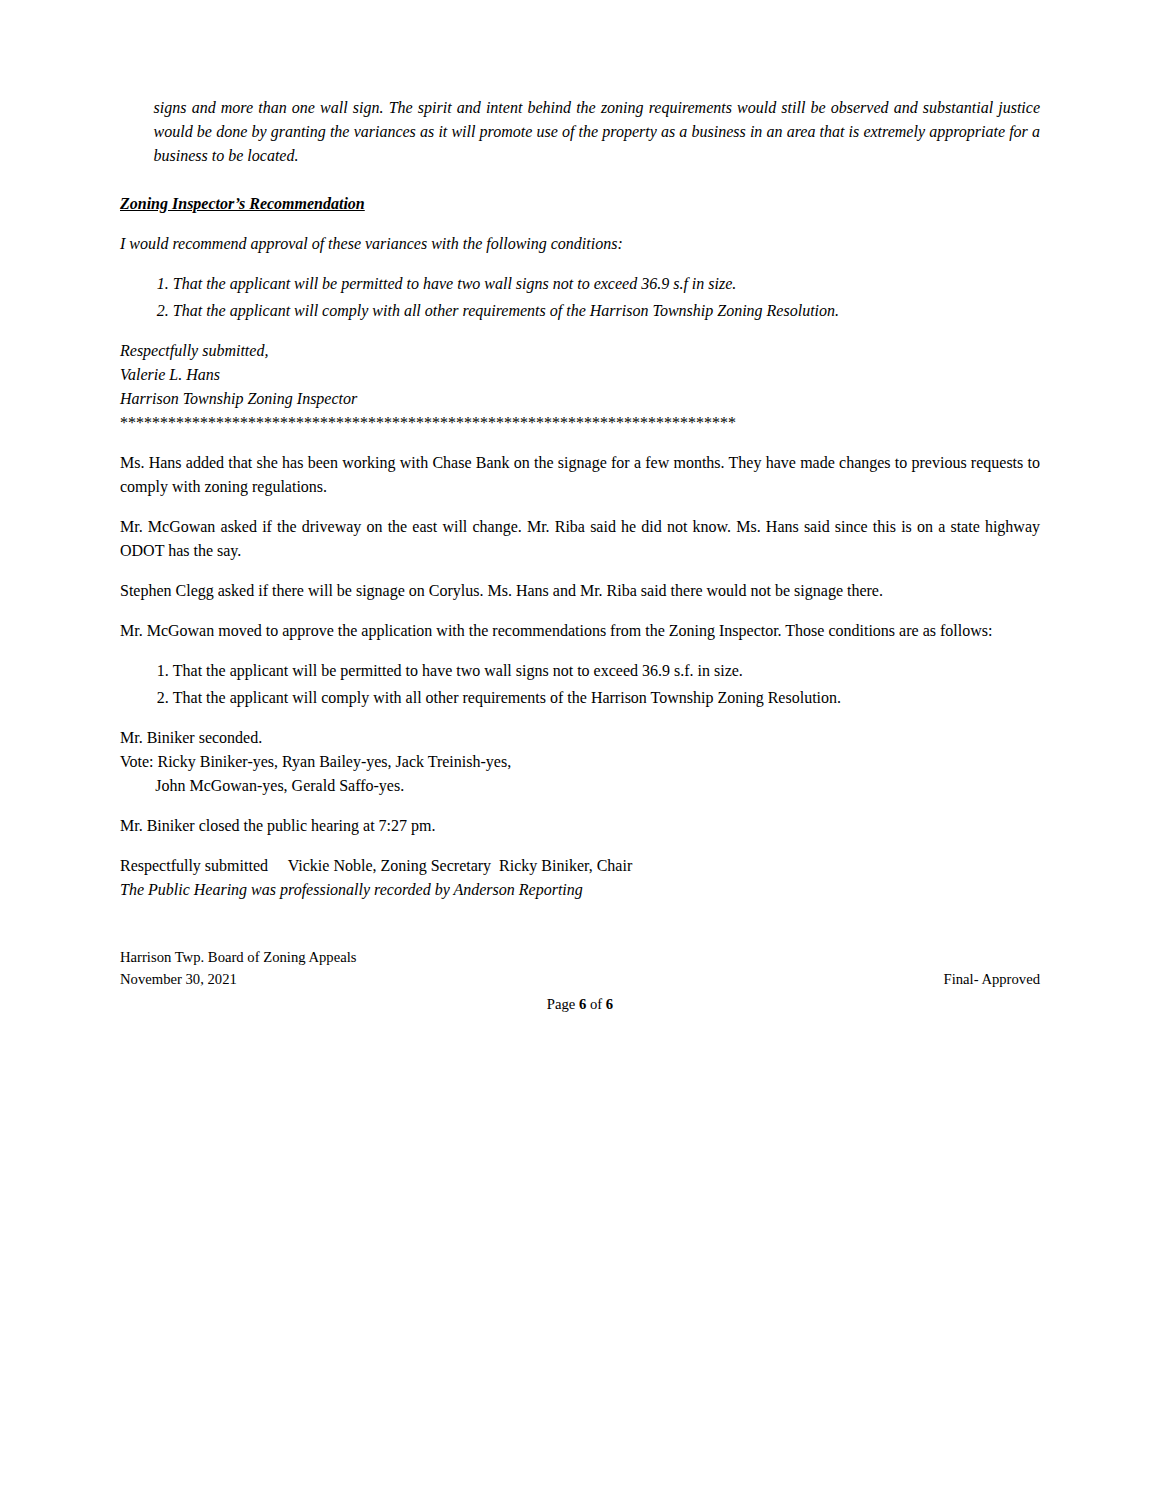signs and more than one wall sign. The spirit and intent behind the zoning requirements would still be observed and substantial justice would be done by granting the variances as it will promote use of the property as a business in an area that is extremely appropriate for a business to be located.
Zoning Inspector’s Recommendation
I would recommend approval of these variances with the following conditions:
That the applicant will be permitted to have two wall signs not to exceed 36.9 s.f in size.
That the applicant will comply with all other requirements of the Harrison Township Zoning Resolution.
Respectfully submitted,
Valerie L. Hans
Harrison Township Zoning Inspector
*****************************************************************************
Ms. Hans added that she has been working with Chase Bank on the signage for a few months. They have made changes to previous requests to comply with zoning regulations.
Mr. McGowan asked if the driveway on the east will change. Mr. Riba said he did not know. Ms. Hans said since this is on a state highway ODOT has the say.
Stephen Clegg asked if there will be signage on Corylus. Ms. Hans and Mr. Riba said there would not be signage there.
Mr. McGowan moved to approve the application with the recommendations from the Zoning Inspector. Those conditions are as follows:
That the applicant will be permitted to have two wall signs not to exceed 36.9 s.f. in size.
That the applicant will comply with all other requirements of the Harrison Township Zoning Resolution.
Mr. Biniker seconded.
Vote: Ricky Biniker-yes, Ryan Bailey-yes, Jack Treinish-yes,
John McGowan-yes, Gerald Saffo-yes.
Mr. Biniker closed the public hearing at 7:27 pm.
Respectfully submitted Vickie Noble, Zoning Secretary Ricky Biniker, Chair
The Public Hearing was professionally recorded by Anderson Reporting
Harrison Twp. Board of Zoning Appeals
November 30, 2021 Final- Approved
Page 6 of 6